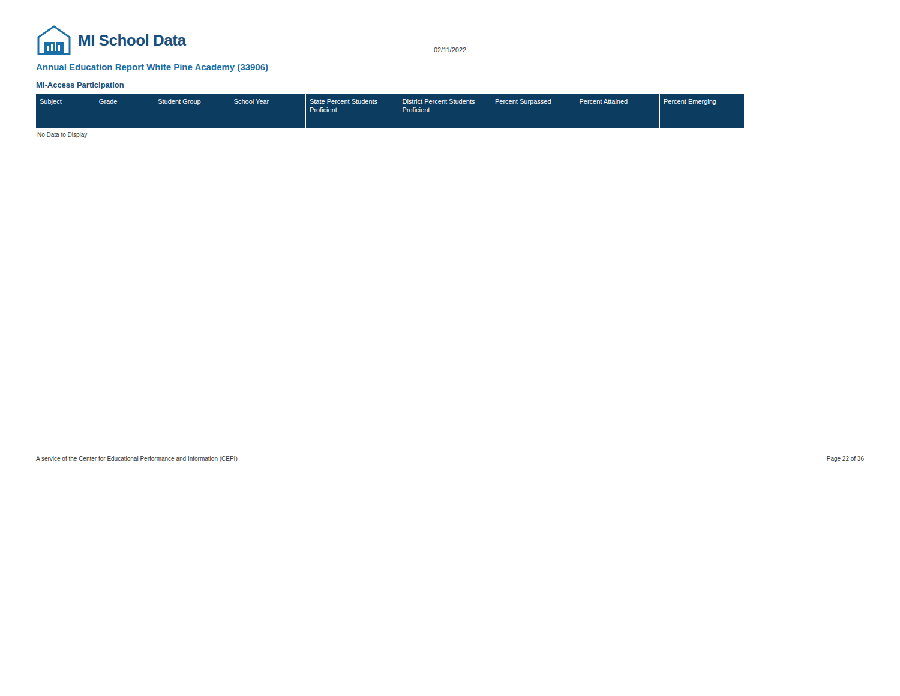MI School Data
02/11/2022
Annual Education Report White Pine Academy (33906)
MI-Access Participation
| Subject | Grade | Student Group | School Year | State Percent Students Proficient | District Percent Students Proficient | Percent Surpassed | Percent Attained | Percent Emerging |
| --- | --- | --- | --- | --- | --- | --- | --- | --- |
| No Data to Display |
A service of the Center for Educational Performance and Information (CEPI)
Page 22 of 36